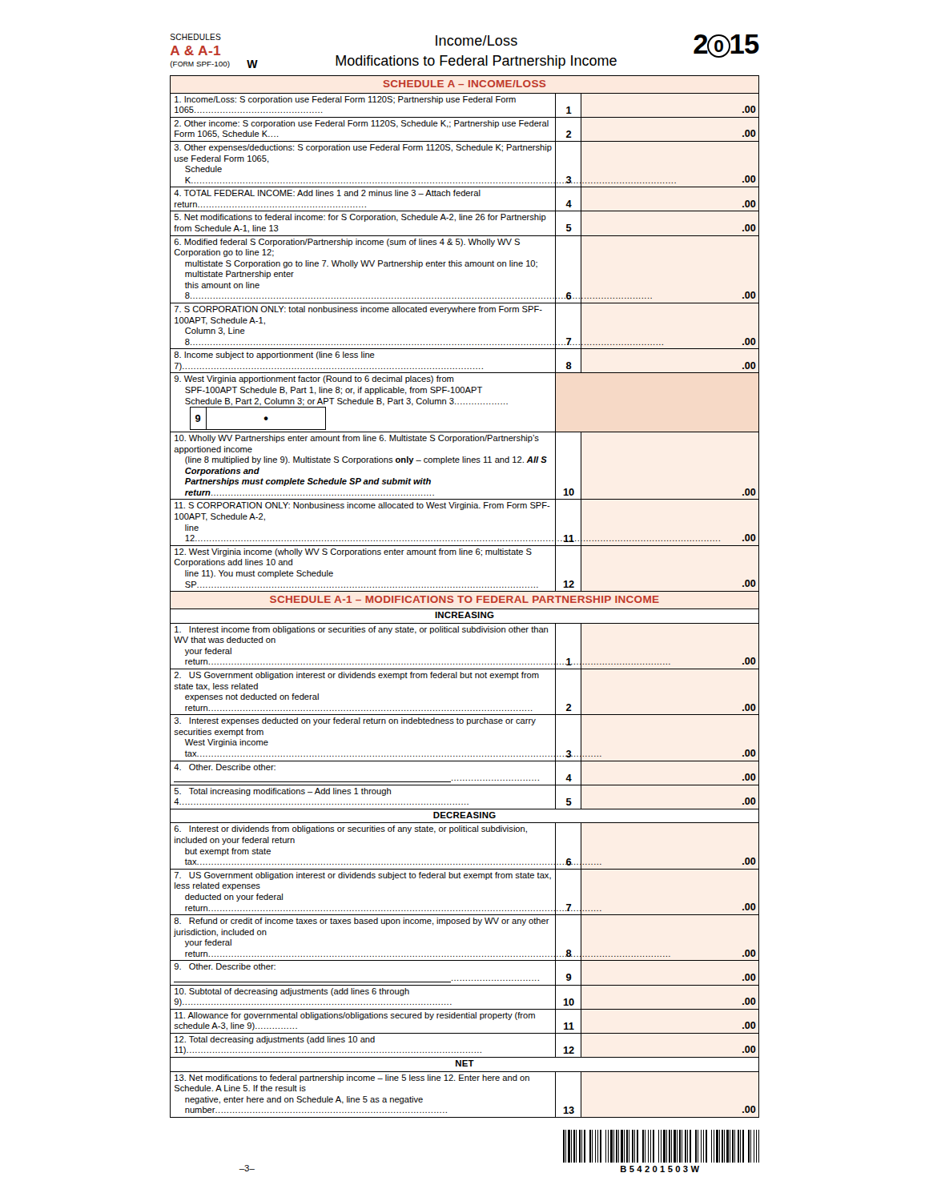SCHEDULES
A & A-1
(FORM SPF-100) W
Income/Loss
Modifications to Federal Partnership Income
2015
SCHEDULE A – INCOME/LOSS
| 1. Income/Loss: S corporation use Federal Form 1120S; Partnership use Federal Form 1065 ............................................. | 1 | .00 |
| 2. Other income: S corporation use Federal Form 1120S, Schedule K,; Partnership use Federal Form 1065, Schedule K .... | 2 | .00 |
| 3. Other expenses/deductions: S corporation use Federal Form 1120S, Schedule K; Partnership use Federal Form 1065, Schedule K ......................................................................................................................................................................... | 3 | .00 |
| 4. TOTAL FEDERAL INCOME: Add lines 1 and 2 minus line 3 – Attach federal return ........................................................... | 4 | .00 |
| 5. Net modifications to federal income: for S Corporation, Schedule A-2, line 26 for Partnership from Schedule A-1, line 13 | 5 | .00 |
| 6. Modified federal S Corporation/Partnership income (sum of lines 4 & 5). Wholly WV S Corporation go to line 12; multistate S Corporation go to line 7. Wholly WV Partnership enter this amount on line 10; multistate Partnership enter this amount on line 8 ................................................................................................................................................................. | 6 | .00 |
| 7. S CORPORATION ONLY: total nonbusiness income allocated everywhere from Form SPF-100APT, Schedule A-1, Column 3, Line 8 ..................................................................................................................................................................... | 7 | .00 |
| 8. Income subject to apportionment (line 6 less line 7) ......................................................................................................... | 8 | .00 |
| 9. West Virginia apportionment factor (Round to 6 decimal places) from SPF-100APT Schedule B, Part 1, line 8; or, if applicable, from SPF-100APT Schedule B, Part 2, Column 3; or APT Schedule B, Part 3, Column 3 ................... 9 • | |
| 10. Wholly WV Partnerships enter amount from line 6. Multistate S Corporation/Partnership’s apportioned income (line 8 multiplied by line 9). Multistate S Corporations only – complete lines 11 and 12. All S Corporations and Partnerships must complete Schedule SP and submit with return .............................................................................. | 10 | .00 |
| 11. S CORPORATION ONLY: Nonbusiness income allocated to West Virginia. From Form SPF-100APT, Schedule A-2, line 12 ....................................................................................................................................................................................... | 11 | .00 |
| 12. West Virginia income (wholly WV S Corporations enter amount from line 6; multistate S Corporations add lines 10 and line 11). You must complete Schedule SP ....................................................................................................................... | 12 | .00 |
SCHEDULE A-1 – MODIFICATIONS TO FEDERAL PARTNERSHIP INCOME
INCREASING
| 1. Interest income from obligations or securities of any state, or political subdivision other than WV that was deducted on your federal return ................................................................................................................................................................. | 1 | .00 |
| 2. US Government obligation interest or dividends exempt from federal but not exempt from state tax, less related expenses not deducted on federal return ................................................................................................................. | 2 | .00 |
| 3. Interest expenses deducted on your federal return on indebtedness to purchase or carry securities exempt from West Virginia income tax ............................................................................................................................................. | 3 | .00 |
| 4. Other. Describe other: ............................... | 4 | .00 |
| 5. Total increasing modifications – Add lines 1 through 4 ..................................................................................................... | 5 | .00 |
DECREASING
| 6. Interest or dividends from obligations or securities of any state, or political subdivision, included on your federal return but exempt from state tax ............................................................................................................................................. | 6 | .00 |
| 7. US Government obligation interest or dividends subject to federal but exempt from state tax, less related expenses deducted on your federal return ......................................................................................................................................... | 7 | .00 |
| 8. Refund or credit of income taxes or taxes based upon income, imposed by WV or any other jurisdiction, included on your federal return ................................................................................................................................................................. | 8 | .00 |
| 9. Other. Describe other: ............................... | 9 | .00 |
| 10. Subtotal of decreasing adjustments (add lines 6 through 9) .............................................................................................. | 10 | .00 |
| 11. Allowance for governmental obligations/obligations secured by residential property (from schedule A-3, line 9) ............... | 11 | .00 |
| 12. Total decreasing adjustments (add lines 10 and 11) ....................................................................................................... | 12 | .00 |
NET
| 13. Net modifications to federal partnership income – line 5 less line 12. Enter here and on Schedule. A Line 5. If the result is negative, enter here and on Schedule A, line 5 as a negative number ................................................................................. | 13 | .00 |
–3–
B54201503W